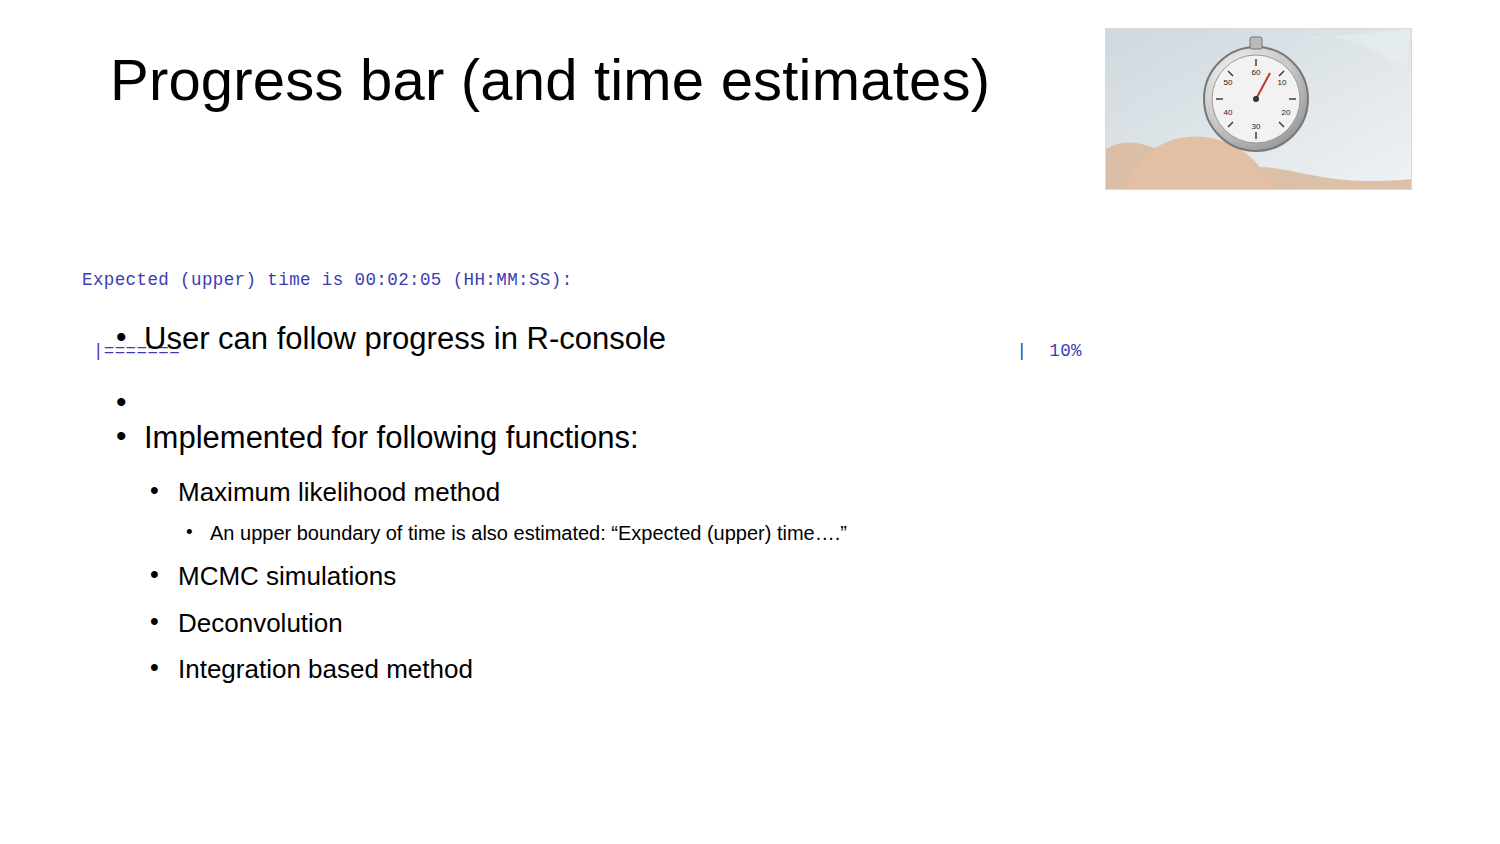Progress bar (and time estimates)
Expected (upper) time is 00:02:05 (HH:MM:SS):
|======= | 10%
User can follow progress in R-console
Implemented for following functions:
Maximum likelihood method
An upper boundary of time is also estimated: “Expected (upper) time….”
MCMC simulations
Deconvolution
Integration based method